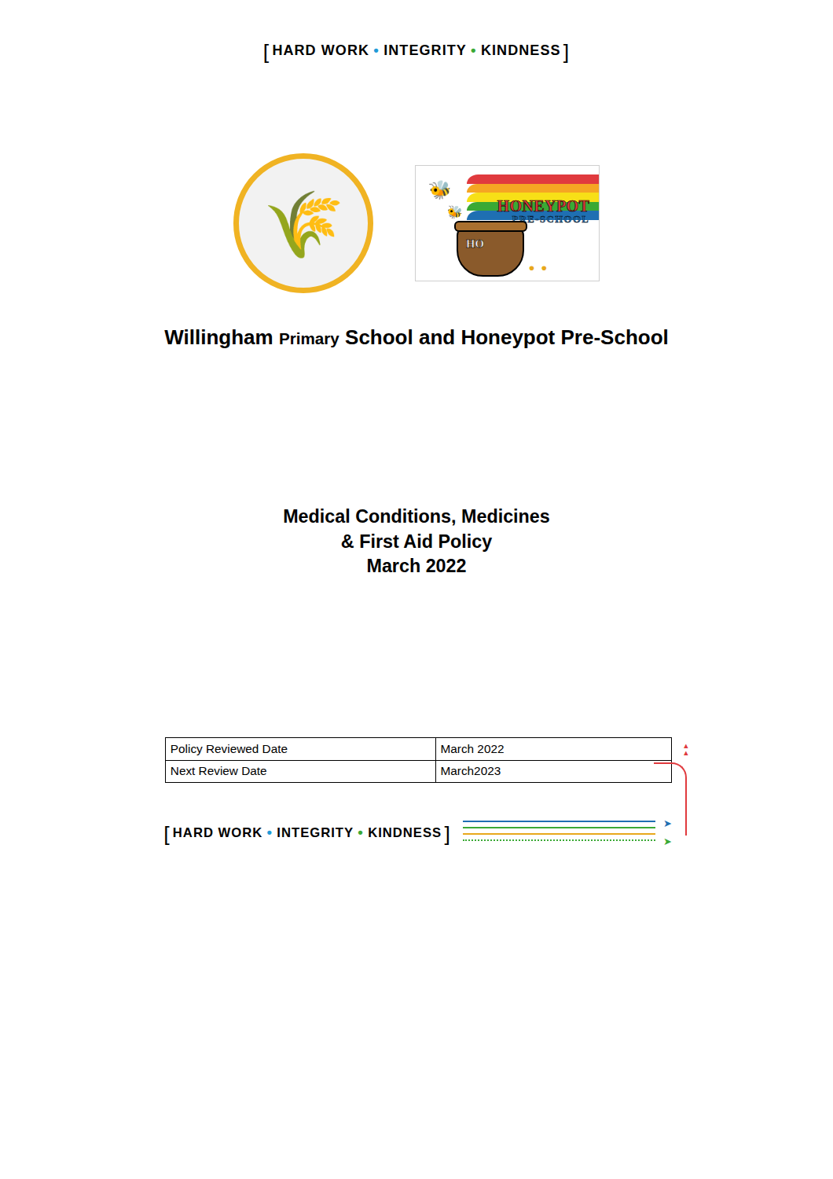[HARD WORK•INTEGRITY•KINDNESS]
🌾
HONEYPOTPRE-SCHOOL
🐝
🐝
HO
●●
Willingham Primary School and Honeypot Pre-School
Medical Conditions, Medicines
& First Aid Policy
March 2022
| Policy Reviewed Date | March 2022 |
| Next Review Date | March2023 |
[HARD WORK•INTEGRITY•KINDNESS]
➤
➤